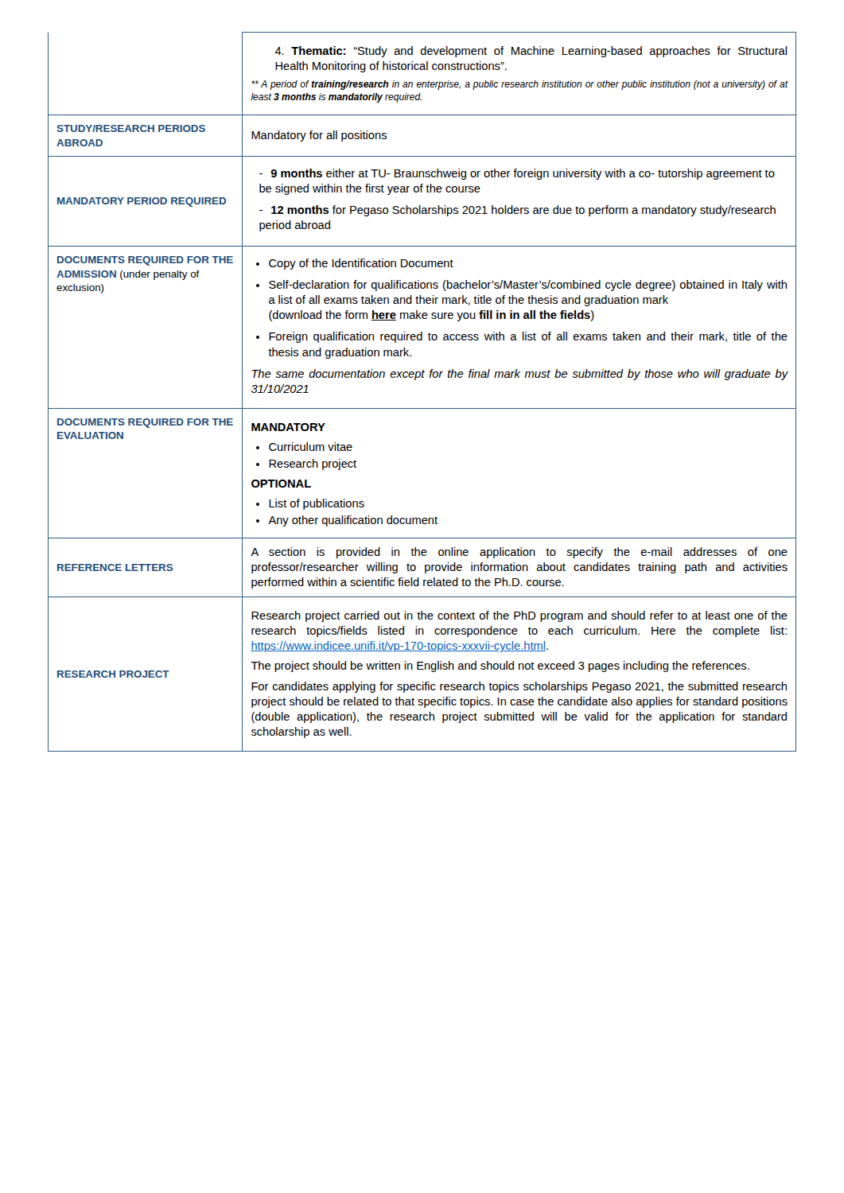| | 4. Thematic: “Study and development of Machine Learning-based approaches for Structural Health Monitoring of historical constructions”. ** A period of training/research in an enterprise, a public research institution or other public institution (not a university) of at least 3 months is mandatorily required. |
| STUDY/RESEARCH PERIODS ABROAD | Mandatory for all positions |
| MANDATORY PERIOD REQUIRED | 9 months either at TU- Braunschweig or other foreign university with a co- tutorship agreement to be signed within the first year of the course 12 months for Pegaso Scholarships 2021 holders are due to perform a mandatory study/research period abroad |
| DOCUMENTS REQUIRED FOR THE ADMISSION (under penalty of exclusion) | Copy of the Identification Document Self-declaration for qualifications (bachelor’s/Master’s/combined cycle degree) obtained in Italy with a list of all exams taken and their mark, title of the thesis and graduation mark (download the form here make sure you fill in in all the fields ) Foreign qualification required to access with a list of all exams taken and their mark, title of the thesis and graduation mark. The same documentation except for the final mark must be submitted by those who will graduate by 31/10/2021 |
| DOCUMENTS REQUIRED FOR THE EVALUATION | MANDATORY Curriculum vitae Research project OPTIONAL List of publications Any other qualification document |
| REFERENCE LETTERS | A section is provided in the online application to specify the e-mail addresses of one professor/researcher willing to provide information about candidates training path and activities performed within a scientific field related to the Ph.D. course. |
| RESEARCH PROJECT | Research project carried out in the context of the PhD program and should refer to at least one of the research topics/fields listed in correspondence to each curriculum. Here the complete list: https://www.indicee.unifi.it/vp-170-topics-xxxvii-cycle.html . The project should be written in English and should not exceed 3 pages including the references. For candidates applying for specific research topics scholarships Pegaso 2021, the submitted research project should be related to that specific topics. In case the candidate also applies for standard positions (double application), the research project submitted will be valid for the application for standard scholarship as well. |